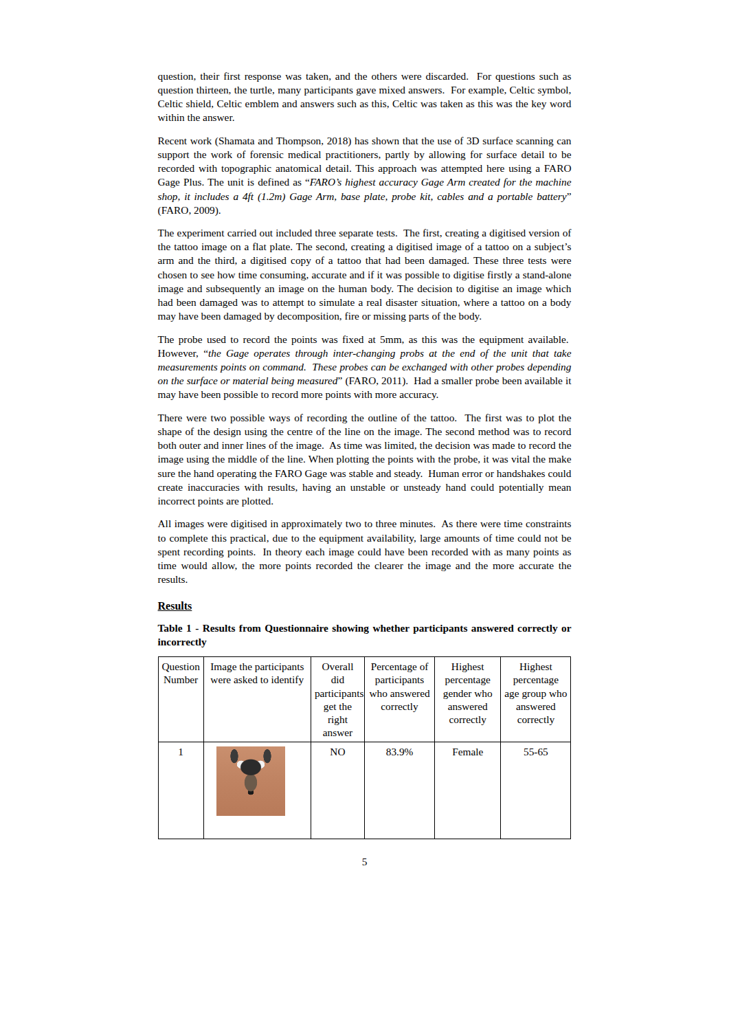question, their first response was taken, and the others were discarded. For questions such as question thirteen, the turtle, many participants gave mixed answers. For example, Celtic symbol, Celtic shield, Celtic emblem and answers such as this, Celtic was taken as this was the key word within the answer.
Recent work (Shamata and Thompson, 2018) has shown that the use of 3D surface scanning can support the work of forensic medical practitioners, partly by allowing for surface detail to be recorded with topographic anatomical detail. This approach was attempted here using a FARO Gage Plus. The unit is defined as “FARO’s highest accuracy Gage Arm created for the machine shop, it includes a 4ft (1.2m) Gage Arm, base plate, probe kit, cables and a portable battery” (FARO, 2009).
The experiment carried out included three separate tests. The first, creating a digitised version of the tattoo image on a flat plate. The second, creating a digitised image of a tattoo on a subject’s arm and the third, a digitised copy of a tattoo that had been damaged. These three tests were chosen to see how time consuming, accurate and if it was possible to digitise firstly a stand-alone image and subsequently an image on the human body. The decision to digitise an image which had been damaged was to attempt to simulate a real disaster situation, where a tattoo on a body may have been damaged by decomposition, fire or missing parts of the body.
The probe used to record the points was fixed at 5mm, as this was the equipment available. However, “the Gage operates through inter-changing probs at the end of the unit that take measurements points on command. These probes can be exchanged with other probes depending on the surface or material being measured” (FARO, 2011). Had a smaller probe been available it may have been possible to record more points with more accuracy.
There were two possible ways of recording the outline of the tattoo. The first was to plot the shape of the design using the centre of the line on the image. The second method was to record both outer and inner lines of the image. As time was limited, the decision was made to record the image using the middle of the line. When plotting the points with the probe, it was vital the make sure the hand operating the FARO Gage was stable and steady. Human error or handshakes could create inaccuracies with results, having an unstable or unsteady hand could potentially mean incorrect points are plotted.
All images were digitised in approximately two to three minutes. As there were time constraints to complete this practical, due to the equipment availability, large amounts of time could not be spent recording points. In theory each image could have been recorded with as many points as time would allow, the more points recorded the clearer the image and the more accurate the results.
Results
Table 1 - Results from Questionnaire showing whether participants answered correctly or incorrectly
| Question Number | Image the participants were asked to identify | Overall did participants get the right answer | Percentage of participants who answered correctly | Highest percentage gender who answered correctly | Highest percentage age group who answered correctly |
| --- | --- | --- | --- | --- | --- |
| 1 | | NO | 83.9% | Female | 55-65 |
5